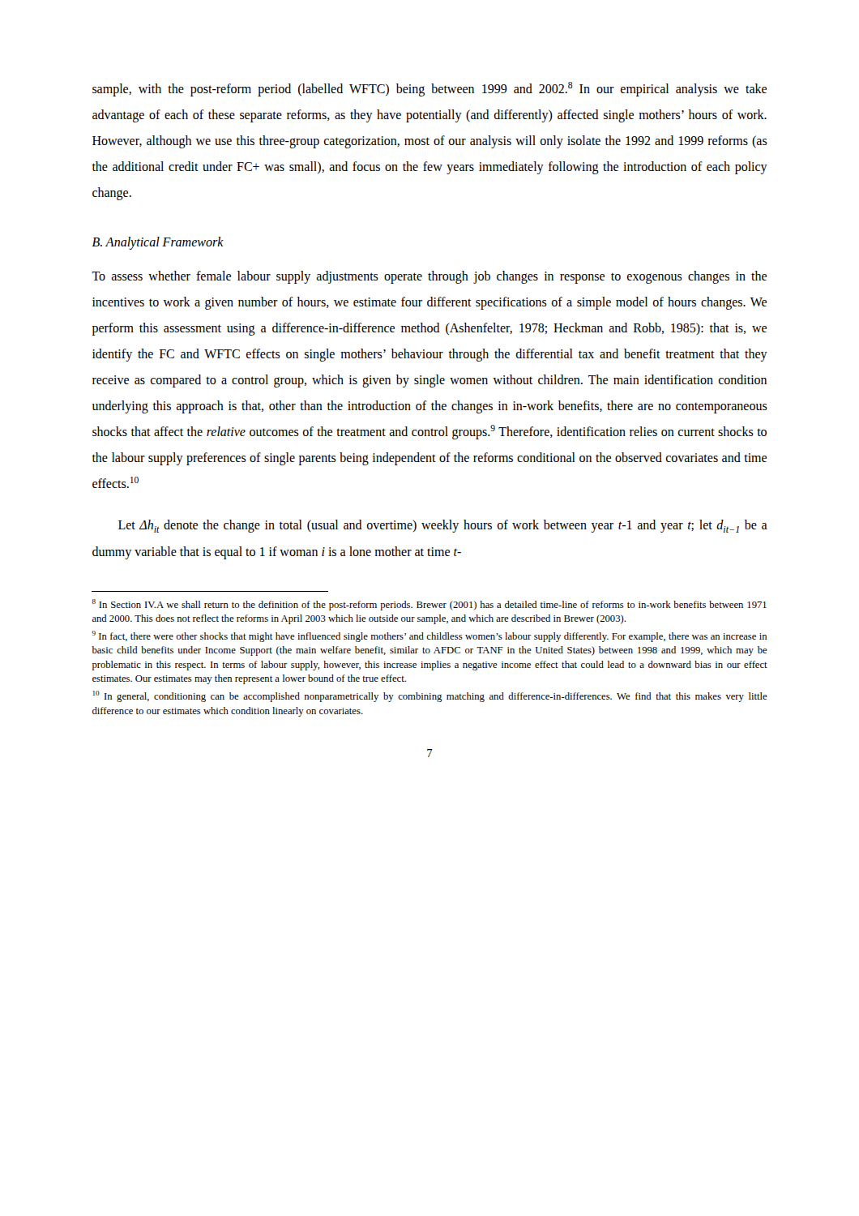sample, with the post-reform period (labelled WFTC) being between 1999 and 2002.8 In our empirical analysis we take advantage of each of these separate reforms, as they have potentially (and differently) affected single mothers’ hours of work. However, although we use this three-group categorization, most of our analysis will only isolate the 1992 and 1999 reforms (as the additional credit under FC+ was small), and focus on the few years immediately following the introduction of each policy change.
B. Analytical Framework
To assess whether female labour supply adjustments operate through job changes in response to exogenous changes in the incentives to work a given number of hours, we estimate four different specifications of a simple model of hours changes. We perform this assessment using a difference-in-difference method (Ashenfelter, 1978; Heckman and Robb, 1985): that is, we identify the FC and WFTC effects on single mothers’ behaviour through the differential tax and benefit treatment that they receive as compared to a control group, which is given by single women without children. The main identification condition underlying this approach is that, other than the introduction of the changes in in-work benefits, there are no contemporaneous shocks that affect the relative outcomes of the treatment and control groups.9 Therefore, identification relies on current shocks to the labour supply preferences of single parents being independent of the reforms conditional on the observed covariates and time effects.10
Let Δh it denote the change in total (usual and overtime) weekly hours of work between year t-1 and year t; let dit−1 be a dummy variable that is equal to 1 if woman i is a lone mother at time t-
8 In Section IV.A we shall return to the definition of the post-reform periods. Brewer (2001) has a detailed time-line of reforms to in-work benefits between 1971 and 2000. This does not reflect the reforms in April 2003 which lie outside our sample, and which are described in Brewer (2003).
9 In fact, there were other shocks that might have influenced single mothers’ and childless women’s labour supply differently. For example, there was an increase in basic child benefits under Income Support (the main welfare benefit, similar to AFDC or TANF in the United States) between 1998 and 1999, which may be problematic in this respect. In terms of labour supply, however, this increase implies a negative income effect that could lead to a downward bias in our effect estimates. Our estimates may then represent a lower bound of the true effect.
10 In general, conditioning can be accomplished nonparametrically by combining matching and difference-in-differences. We find that this makes very little difference to our estimates which condition linearly on covariates.
7